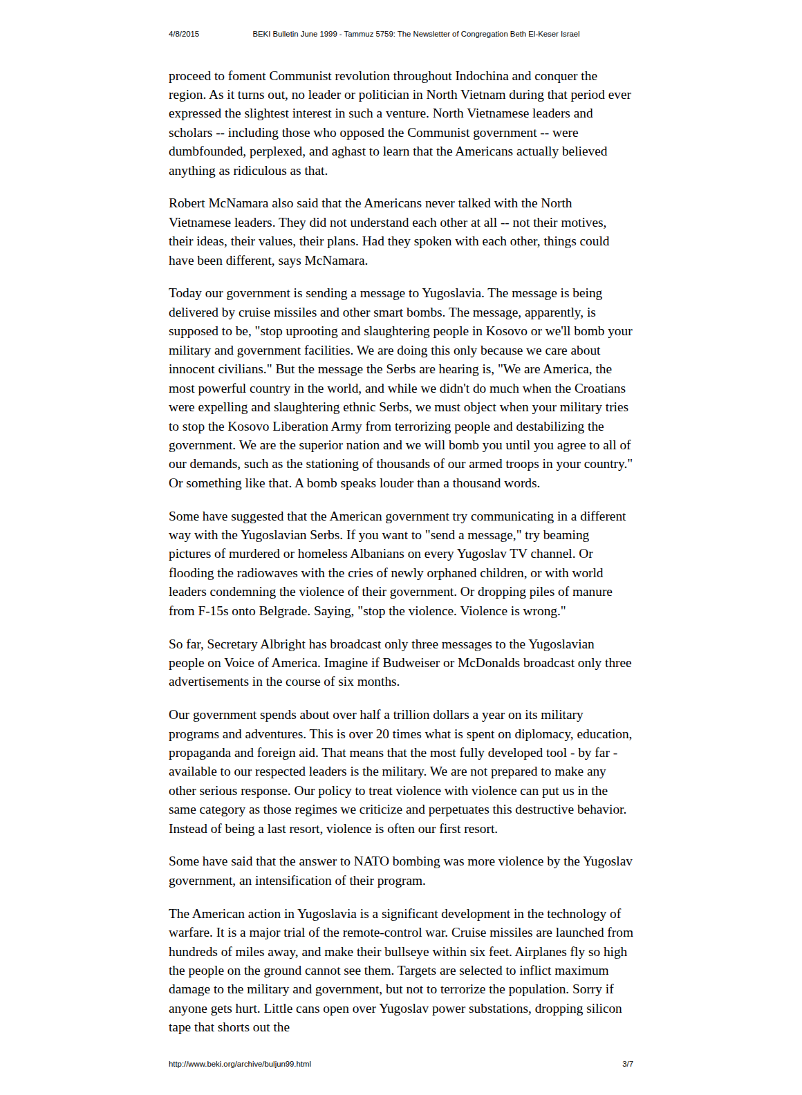4/8/2015 BEKI Bulletin June 1999 - Tammuz 5759: The Newsletter of Congregation Beth El-Keser Israel
proceed to foment Communist revolution throughout Indochina and conquer the region. As it turns out, no leader or politician in North Vietnam during that period ever expressed the slightest interest in such a venture. North Vietnamese leaders and scholars -- including those who opposed the Communist government -- were dumbfounded, perplexed, and aghast to learn that the Americans actually believed anything as ridiculous as that.
Robert McNamara also said that the Americans never talked with the North Vietnamese leaders. They did not understand each other at all -- not their motives, their ideas, their values, their plans. Had they spoken with each other, things could have been different, says McNamara.
Today our government is sending a message to Yugoslavia. The message is being delivered by cruise missiles and other smart bombs. The message, apparently, is supposed to be, "stop uprooting and slaughtering people in Kosovo or we'll bomb your military and government facilities. We are doing this only because we care about innocent civilians." But the message the Serbs are hearing is, "We are America, the most powerful country in the world, and while we didn't do much when the Croatians were expelling and slaughtering ethnic Serbs, we must object when your military tries to stop the Kosovo Liberation Army from terrorizing people and destabilizing the government. We are the superior nation and we will bomb you until you agree to all of our demands, such as the stationing of thousands of our armed troops in your country." Or something like that. A bomb speaks louder than a thousand words.
Some have suggested that the American government try communicating in a different way with the Yugoslavian Serbs. If you want to "send a message," try beaming pictures of murdered or homeless Albanians on every Yugoslav TV channel. Or flooding the radiowaves with the cries of newly orphaned children, or with world leaders condemning the violence of their government. Or dropping piles of manure from F-15s onto Belgrade. Saying, "stop the violence. Violence is wrong."
So far, Secretary Albright has broadcast only three messages to the Yugoslavian people on Voice of America. Imagine if Budweiser or McDonalds broadcast only three advertisements in the course of six months.
Our government spends about over half a trillion dollars a year on its military programs and adventures. This is over 20 times what is spent on diplomacy, education, propaganda and foreign aid. That means that the most fully developed tool - by far - available to our respected leaders is the military. We are not prepared to make any other serious response. Our policy to treat violence with violence can put us in the same category as those regimes we criticize and perpetuates this destructive behavior. Instead of being a last resort, violence is often our first resort.
Some have said that the answer to NATO bombing was more violence by the Yugoslav government, an intensification of their program.
The American action in Yugoslavia is a significant development in the technology of warfare. It is a major trial of the remote-control war. Cruise missiles are launched from hundreds of miles away, and make their bullseye within six feet. Airplanes fly so high the people on the ground cannot see them. Targets are selected to inflict maximum damage to the military and government, but not to terrorize the population. Sorry if anyone gets hurt. Little cans open over Yugoslav power substations, dropping silicon tape that shorts out the
http://www.beki.org/archive/buljun99.html 3/7